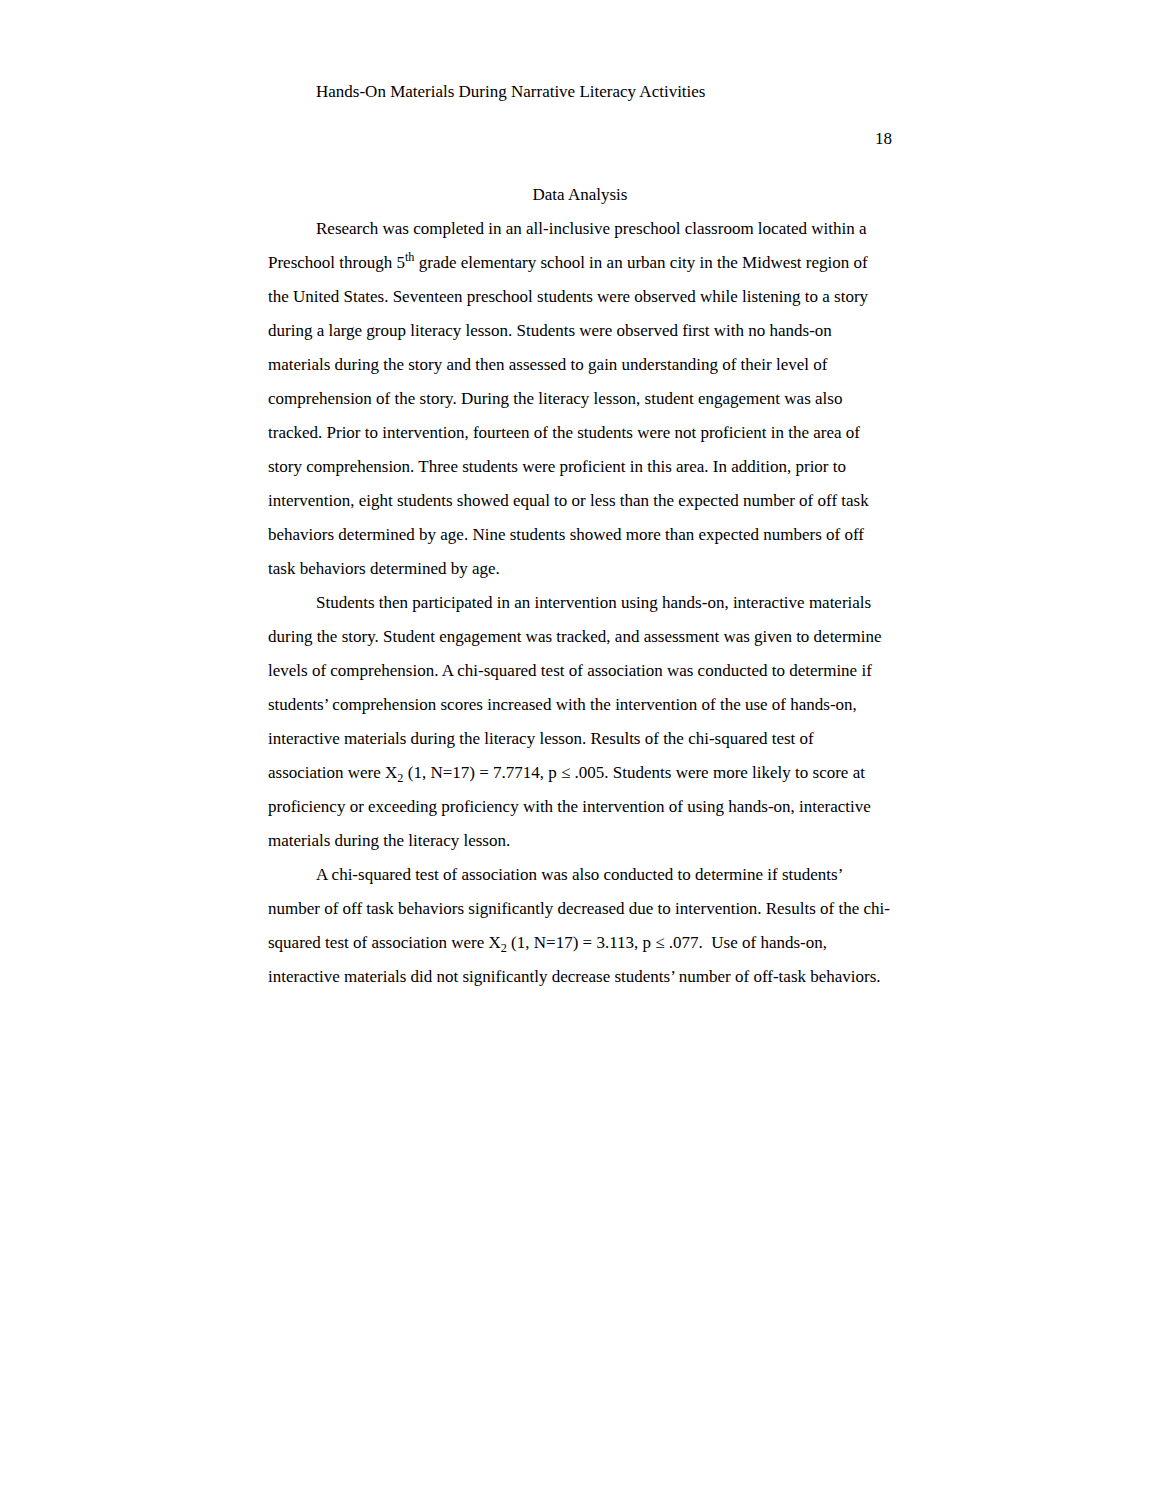Hands-On Materials During Narrative Literacy Activities
18
Data Analysis
Research was completed in an all-inclusive preschool classroom located within a Preschool through 5th grade elementary school in an urban city in the Midwest region of the United States. Seventeen preschool students were observed while listening to a story during a large group literacy lesson. Students were observed first with no hands-on materials during the story and then assessed to gain understanding of their level of comprehension of the story. During the literacy lesson, student engagement was also tracked. Prior to intervention, fourteen of the students were not proficient in the area of story comprehension. Three students were proficient in this area. In addition, prior to intervention, eight students showed equal to or less than the expected number of off task behaviors determined by age. Nine students showed more than expected numbers of off task behaviors determined by age.
Students then participated in an intervention using hands-on, interactive materials during the story. Student engagement was tracked, and assessment was given to determine levels of comprehension. A chi-squared test of association was conducted to determine if students’ comprehension scores increased with the intervention of the use of hands-on, interactive materials during the literacy lesson. Results of the chi-squared test of association were X2 (1, N=17) = 7.7714, p ≤ .005. Students were more likely to score at proficiency or exceeding proficiency with the intervention of using hands-on, interactive materials during the literacy lesson.
A chi-squared test of association was also conducted to determine if students’ number of off task behaviors significantly decreased due to intervention. Results of the chi-squared test of association were X2 (1, N=17) = 3.113, p ≤ .077. Use of hands-on, interactive materials did not significantly decrease students’ number of off-task behaviors.